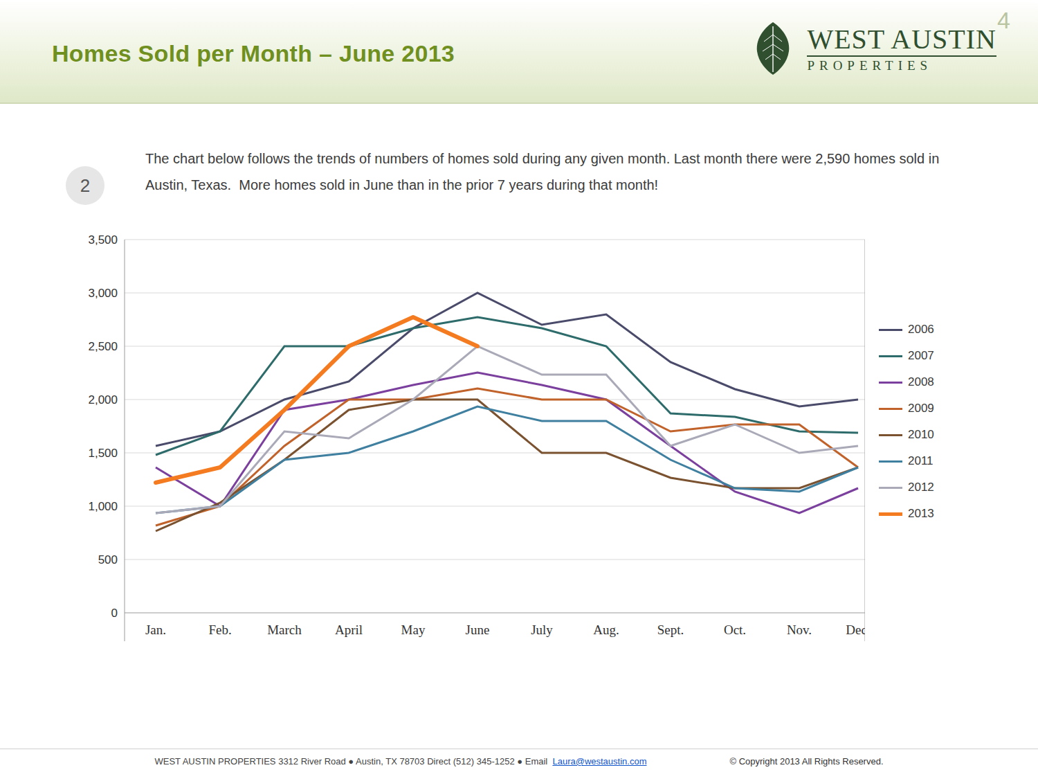4
Homes Sold per Month – June 2013
WEST AUSTIN
PROPERTIES
2
The chart below follows the trends of numbers of homes sold during any given month. Last month there were 2,590 homes sold in Austin, Texas. More homes sold in June than in the prior 7 years during that month!
3,500 3,000 2,500 2,000 1,500 1,000 500 0 Jan. Feb. March April May June July Aug. Sept. Oct. Nov. Dec.
2006
2007
2008
2009
2010
2011
2012
2013
WEST AUSTIN PROPERTIES 3312 River Road ● Austin, TX 78703 Direct (512) 345-1252 ● Email Laura@westaustin.com
© Copyright 2013 All Rights Reserved.